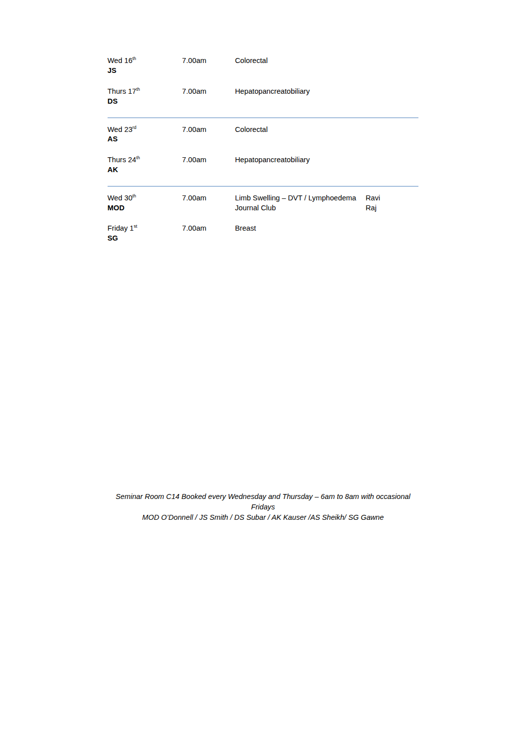| Wed 16 th JS | 7.00am | Colorectal | |
| Thurs 17 th DS | 7.00am | Hepatopancreatobiliary | |
| Wed 23 rd AS | 7.00am | Colorectal | |
| Thurs 24 th AK | 7.00am | Hepatopancreatobiliary | |
| Wed 30 th MOD | 7.00am | Limb Swelling – DVT / Lymphoedema Journal Club | Ravi Raj |
| Friday 1 st SG | 7.00am | Breast | |
Seminar Room C14 Booked every Wednesday and Thursday – 6am to 8am with occasional Fridays
MOD O’Donnell / JS Smith / DS Subar / AK Kauser /AS Sheikh/ SG Gawne